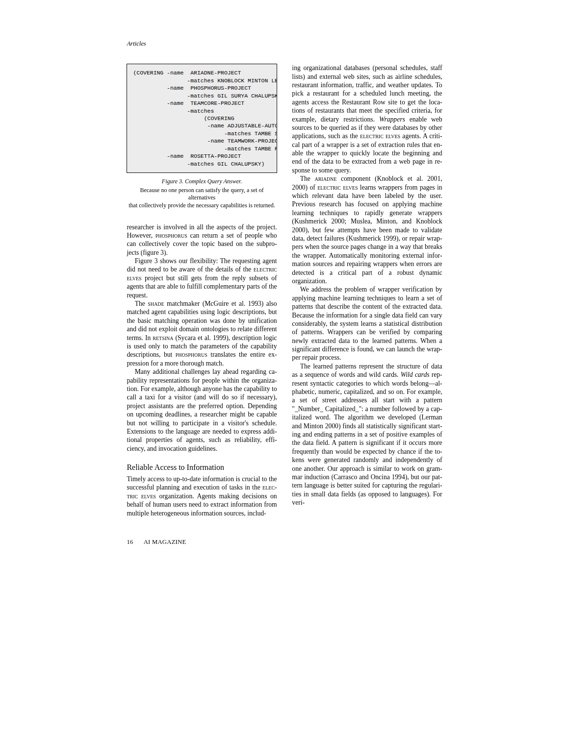Articles
(COVERING -name ARIADNE-PROJECT -matches KNOBLOCK MINTON LERMAN -name PHOSPHORUS-PROJECT -matches GIL SURYA CHALUPSKY RUSS -name TEAMCORE-PROJECT -matches (COVERING -name ADJUSTABLE-AUTONOMY-PROJECT -matches TAMBE SCERRI PYNADATH -name TEAMWORK-PROJECT -matches TAMBE PYNADATH MODI) -name ROSETTA-PROJECT -matches GIL CHALUPSKY)
Figure 3. Complex Query Answer. Because no one person can satisfy the query, a set of alternatives
that collectively provide the necessary capabilities is returned.
researcher is involved in all the aspects of the project. However, phosphorus can return a set of people who can collectively cover the topic based on the subprojects (figure 3).
Figure 3 shows our flexibility: The requesting agent did not need to be aware of the details of the electric elves project but still gets from the reply subsets of agents that are able to fulfill complementary parts of the request.
The shade matchmaker (McGuire et al. 1993) also matched agent capabilities using logic descriptions, but the basic matching operation was done by unification and did not exploit domain ontologies to relate different terms. In retsina (Sycara et al. 1999), description logic is used only to match the parameters of the capability descriptions, but phosphorus translates the entire expression for a more thorough match.
Many additional challenges lay ahead regarding capability representations for people within the organization. For example, although anyone has the capability to call a taxi for a visitor (and will do so if necessary), project assistants are the preferred option. Depending on upcoming deadlines, a researcher might be capable but not willing to participate in a visitor's schedule. Extensions to the language are needed to express additional properties of agents, such as reliability, efficiency, and invocation guidelines.
Reliable Access to Information
Timely access to up-to-date information is crucial to the successful planning and execution of tasks in the electric elves organization. Agents making decisions on behalf of human users need to extract information from multiple heterogeneous information sources, includ-
ing organizational databases (personal schedules, staff lists) and external web sites, such as airline schedules, restaurant information, traffic, and weather updates. To pick a restaurant for a scheduled lunch meeting, the agents access the Restaurant Row site to get the locations of restaurants that meet the specified criteria, for example, dietary restrictions. Wrappers enable web sources to be queried as if they were databases by other applications, such as the electric elves agents. A critical part of a wrapper is a set of extraction rules that enable the wrapper to quickly locate the beginning and end of the data to be extracted from a web page in response to some query.
The ariadne component (Knoblock et al. 2001, 2000) of electric elves learns wrappers from pages in which relevant data have been labeled by the user. Previous research has focused on applying machine learning techniques to rapidly generate wrappers (Kushmerick 2000; Muslea, Minton, and Knoblock 2000), but few attempts have been made to validate data, detect failures (Kushmerick 1999), or repair wrappers when the source pages change in a way that breaks the wrapper. Automatically monitoring external information sources and repairing wrappers when errors are detected is a critical part of a robust dynamic organization.
We address the problem of wrapper verification by applying machine learning techniques to learn a set of patterns that describe the content of the extracted data. Because the information for a single data field can vary considerably, the system learns a statistical distribution of patterns. Wrappers can be verified by comparing newly extracted data to the learned patterns. When a significant difference is found, we can launch the wrapper repair process.
The learned patterns represent the structure of data as a sequence of words and wild cards. Wild cards represent syntactic categories to which words belong—alphabetic, numeric, capitalized, and so on. For example, a set of street addresses all start with a pattern "_Number_ Capitalized_": a number followed by a capitalized word. The algorithm we developed (Lerman and Minton 2000) finds all statistically significant starting and ending patterns in a set of positive examples of the data field. A pattern is significant if it occurs more frequently than would be expected by chance if the tokens were generated randomly and independently of one another. Our approach is similar to work on grammar induction (Carrasco and Oncina 1994), but our pattern language is better suited for capturing the regularities in small data fields (as opposed to languages). For veri-
16 AI MAGAZINE